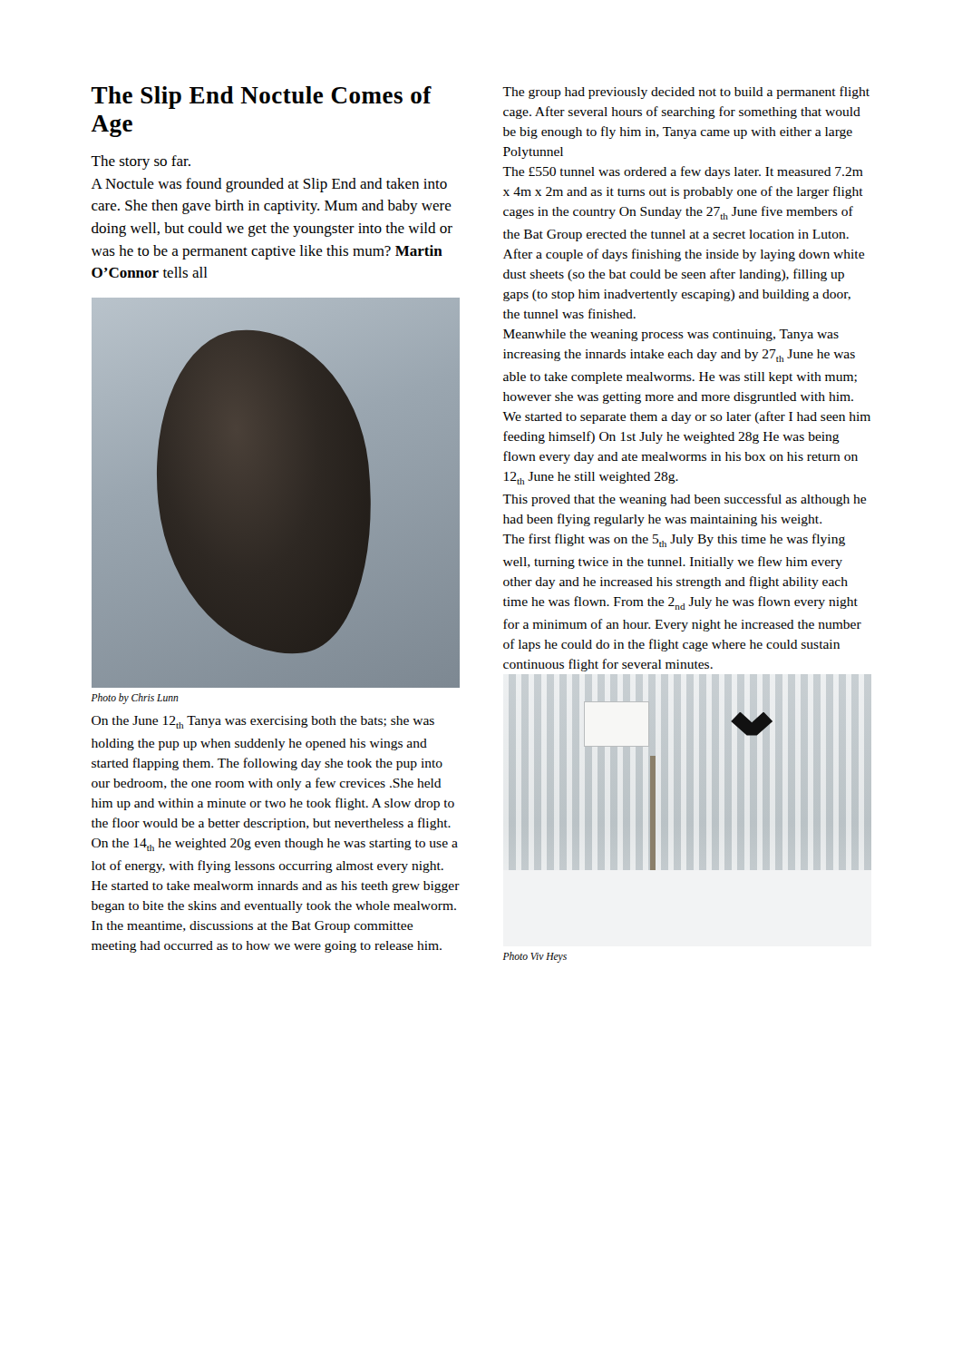The Slip End Noctule Comes of Age
The story so far.
A Noctule was found grounded at Slip End and taken into care. She then gave birth in captivity. Mum and baby were doing well, but could we get the youngster into the wild or was he to be a permanent captive like this mum? Martin O’Connor tells all
Photo by Chris Lunn
On the June 12th Tanya was exercising both the bats; she was holding the pup up when suddenly he opened his wings and started flapping them. The following day she took the pup into our bedroom, the one room with only a few crevices .She held him up and within a minute or two he took flight. A slow drop to the floor would be a better description, but nevertheless a flight. On the 14th he weighted 20g even though he was starting to use a lot of energy, with flying lessons occurring almost every night. He started to take mealworm innards and as his teeth grew bigger began to bite the skins and eventually took the whole mealworm.
In the meantime, discussions at the Bat Group committee meeting had occurred as to how we were going to release him. The group had previously decided not to build a permanent flight cage. After several hours of searching for something that would be big enough to fly him in, Tanya came up with either a large Polytunnel
The £550 tunnel was ordered a few days later. It measured 7.2m x 4m x 2m and as it turns out is probably one of the larger flight cages in the country On Sunday the 27th June five members of the Bat Group erected the tunnel at a secret location in Luton. After a couple of days finishing the inside by laying down white dust sheets (so the bat could be seen after landing), filling up gaps (to stop him inadvertently escaping) and building a door, the tunnel was finished.
Meanwhile the weaning process was continuing, Tanya was increasing the innards intake each day and by 27th June he was able to take complete mealworms. He was still kept with mum; however she was getting more and more disgruntled with him. We started to separate them a day or so later (after I had seen him feeding himself) On 1st July he weighted 28g He was being flown every day and ate mealworms in his box on his return on 12th June he still weighted 28g.
This proved that the weaning had been successful as although he had been flying regularly he was maintaining his weight.
The first flight was on the 5th July By this time he was flying well, turning twice in the tunnel. Initially we flew him every other day and he increased his strength and flight ability each time he was flown. From the 2nd July he was flown every night for a minimum of an hour. Every night he increased the number of laps he could do in the flight cage where he could sustain continuous flight for several minutes.
Photo Viv Heys